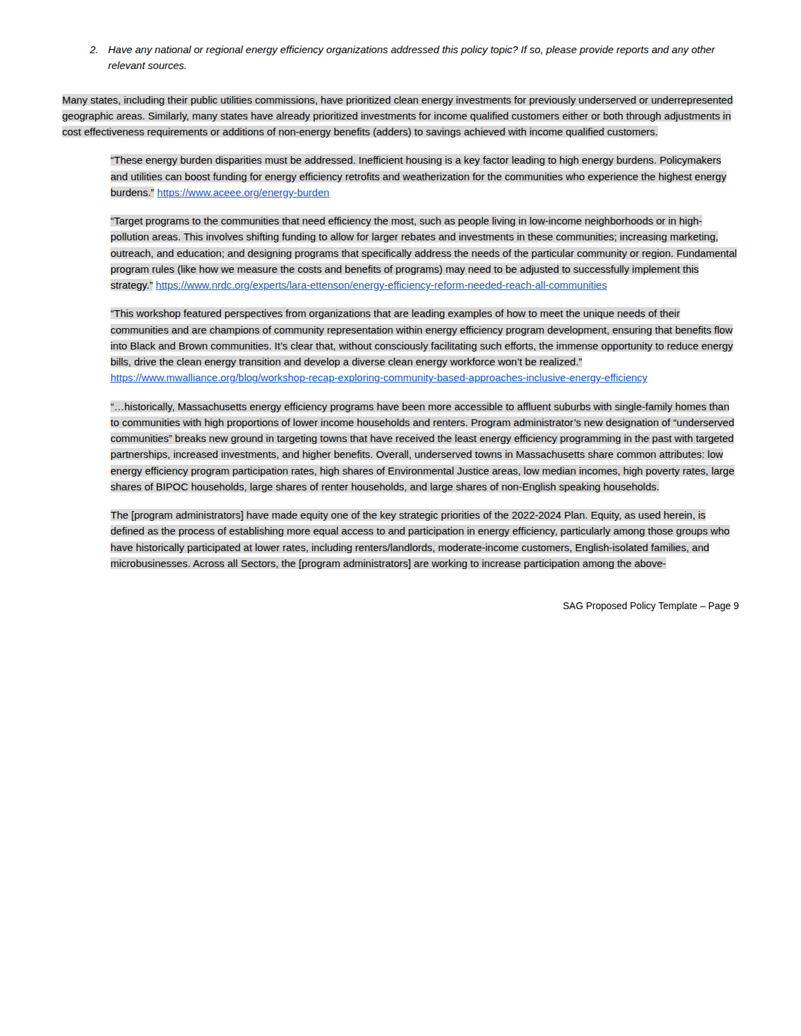2. Have any national or regional energy efficiency organizations addressed this policy topic? If so, please provide reports and any other relevant sources.
Many states, including their public utilities commissions, have prioritized clean energy investments for previously underserved or underrepresented geographic areas. Similarly, many states have already prioritized investments for income qualified customers either or both through adjustments in cost effectiveness requirements or additions of non-energy benefits (adders) to savings achieved with income qualified customers.
“These energy burden disparities must be addressed. Inefficient housing is a key factor leading to high energy burdens. Policymakers and utilities can boost funding for energy efficiency retrofits and weatherization for the communities who experience the highest energy burdens.” https://www.aceee.org/energy-burden
“Target programs to the communities that need efficiency the most, such as people living in low-income neighborhoods or in high-pollution areas. This involves shifting funding to allow for larger rebates and investments in these communities; increasing marketing, outreach, and education; and designing programs that specifically address the needs of the particular community or region. Fundamental program rules (like how we measure the costs and benefits of programs) may need to be adjusted to successfully implement this strategy.” https://www.nrdc.org/experts/lara-ettenson/energy-efficiency-reform-needed-reach-all-communities
“This workshop featured perspectives from organizations that are leading examples of how to meet the unique needs of their communities and are champions of community representation within energy efficiency program development, ensuring that benefits flow into Black and Brown communities. It’s clear that, without consciously facilitating such efforts, the immense opportunity to reduce energy bills, drive the clean energy transition and develop a diverse clean energy workforce won’t be realized.”
https://www.mwalliance.org/blog/workshop-recap-exploring-community-based-approaches-inclusive-energy-efficiency
“…historically, Massachusetts energy efficiency programs have been more accessible to affluent suburbs with single-family homes than to communities with high proportions of lower income households and renters. Program administrator’s new designation of “underserved communities” breaks new ground in targeting towns that have received the least energy efficiency programming in the past with targeted partnerships, increased investments, and higher benefits. Overall, underserved towns in Massachusetts share common attributes: low energy efficiency program participation rates, high shares of Environmental Justice areas, low median incomes, high poverty rates, large shares of BIPOC households, large shares of renter households, and large shares of non-English speaking households.
The [program administrators] have made equity one of the key strategic priorities of the 2022-2024 Plan. Equity, as used herein, is defined as the process of establishing more equal access to and participation in energy efficiency, particularly among those groups who have historically participated at lower rates, including renters/landlords, moderate-income customers, English-isolated families, and microbusinesses. Across all Sectors, the [program administrators] are working to increase participation among the above-
SAG Proposed Policy Template – Page 9